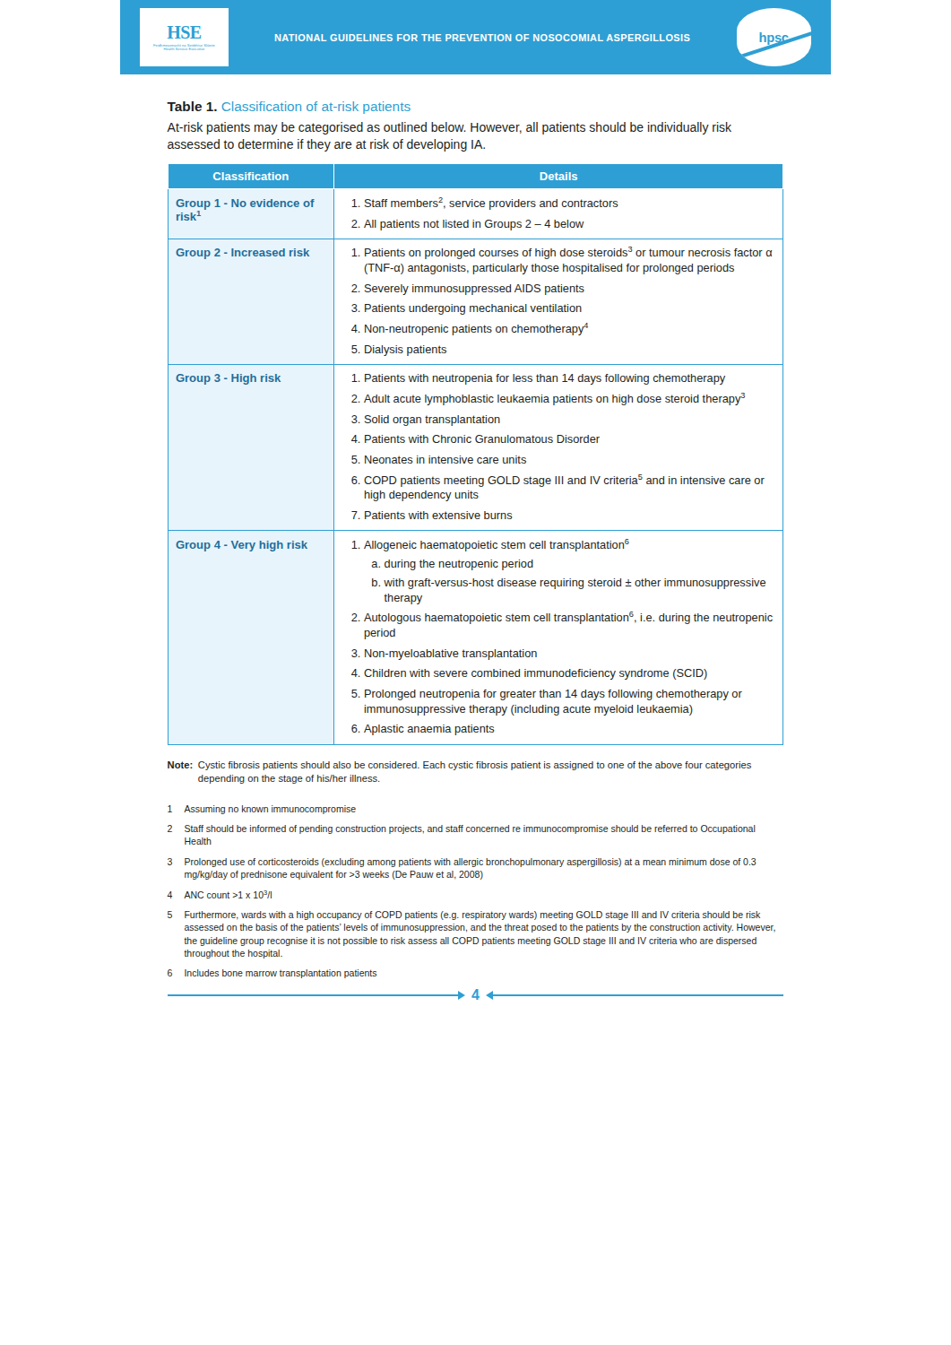HSE
Feidhmeannacht na Seirbhíse Sláinte
Health Service Executive
National Guidelines for the Prevention of Nosocomial Aspergillosis
hpsc
Table 1. Classification of at-risk patients
At-risk patients may be categorised as outlined below. However, all patients should be individually risk assessed to determine if they are at risk of developing IA.
| Classification | Details |
| --- | --- |
| Group 1 - No evidence of risk 1 | Staff members 2 , service providers and contractors All patients not listed in Groups 2 – 4 below |
| Group 2 - Increased risk | Patients on prolonged courses of high dose steroids 3 or tumour necrosis factor α (TNF-α) antagonists, particularly those hospitalised for prolonged periods Severely immunosuppressed AIDS patients Patients undergoing mechanical ventilation Non-neutropenic patients on chemotherapy 4 Dialysis patients |
| Group 3 - High risk | Patients with neutropenia for less than 14 days following chemotherapy Adult acute lymphoblastic leukaemia patients on high dose steroid therapy 3 Solid organ transplantation Patients with Chronic Granulomatous Disorder Neonates in intensive care units COPD patients meeting GOLD stage III and IV criteria 5 and in intensive care or high dependency units Patients with extensive burns |
| Group 4 - Very high risk | Allogeneic haematopoietic stem cell transplantation 6 during the neutropenic period with graft-versus-host disease requiring steroid ± other immunosuppressive therapy Autologous haematopoietic stem cell transplantation 6 , i.e. during the neutropenic period Non-myeloablative transplantation Children with severe combined immunodeficiency syndrome (SCID) Prolonged neutropenia for greater than 14 days following chemotherapy or immunosuppressive therapy (including acute myeloid leukaemia) Aplastic anaemia patients |
Note: Cystic fibrosis patients should also be considered. Each cystic fibrosis patient is assigned to one of the above four categories depending on the stage of his/her illness.
1 Assuming no known immunocompromise
2 Staff should be informed of pending construction projects, and staff concerned re immunocompromise should be referred to Occupational Health
3 Prolonged use of corticosteroids (excluding among patients with allergic bronchopulmonary aspergillosis) at a mean minimum dose of 0.3 mg/kg/day of prednisone equivalent for >3 weeks (De Pauw et al, 2008)
4 ANC count >1 x 103/l
5 Furthermore, wards with a high occupancy of COPD patients (e.g. respiratory wards) meeting GOLD stage III and IV criteria should be risk assessed on the basis of the patients’ levels of immunosuppression, and the threat posed to the patients by the construction activity. However, the guideline group recognise it is not possible to risk assess all COPD patients meeting GOLD stage III and IV criteria who are dispersed throughout the hospital.
6 Includes bone marrow transplantation patients
4